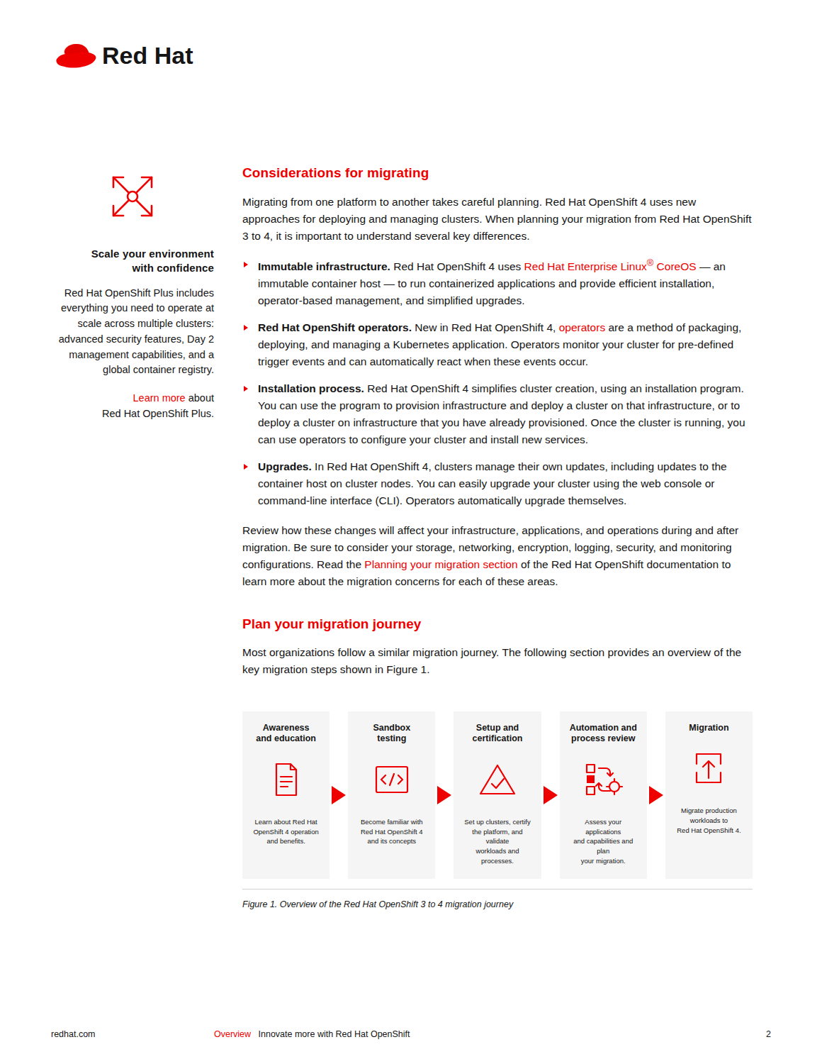Red Hat
Scale your environment
with confidence
Red Hat OpenShift Plus includes everything you need to operate at scale across multiple clusters: advanced security features, Day 2 management capabilities, and a global container registry.
Learn more about
Red Hat OpenShift Plus.
Considerations for migrating
Migrating from one platform to another takes careful planning. Red Hat OpenShift 4 uses new approaches for deploying and managing clusters. When planning your migration from Red Hat OpenShift 3 to 4, it is important to understand several key differences.
Immutable infrastructure. Red Hat OpenShift 4 uses Red Hat Enterprise Linux® CoreOS — an immutable container host — to run containerized applications and provide efficient installation, operator-based management, and simplified upgrades.
Red Hat OpenShift operators. New in Red Hat OpenShift 4, operators are a method of packaging, deploying, and managing a Kubernetes application. Operators monitor your cluster for pre-defined trigger events and can automatically react when these events occur.
Installation process. Red Hat OpenShift 4 simplifies cluster creation, using an installation program. You can use the program to provision infrastructure and deploy a cluster on that infrastructure, or to deploy a cluster on infrastructure that you have already provisioned. Once the cluster is running, you can use operators to configure your cluster and install new services.
Upgrades. In Red Hat OpenShift 4, clusters manage their own updates, including updates to the container host on cluster nodes. You can easily upgrade your cluster using the web console or command-line interface (CLI). Operators automatically upgrade themselves.
Review how these changes will affect your infrastructure, applications, and operations during and after migration. Be sure to consider your storage, networking, encryption, logging, security, and monitoring configurations. Read the Planning your migration section of the Red Hat OpenShift documentation to learn more about the migration concerns for each of these areas.
Plan your migration journey
Most organizations follow a similar migration journey. The following section provides an overview of the key migration steps shown in Figure 1.
Awareness
and education
Learn about Red Hat
OpenShift 4 operation
and benefits.
Sandbox
testing
Become familiar with
Red Hat OpenShift 4
and its concepts
Setup and
certification
Set up clusters, certify
the platform, and validate
workloads and processes.
Automation and
process review
Assess your applications
and capabilities and plan
your migration.
Migration
Migrate production
workloads to
Red Hat OpenShift 4.
Figure 1. Overview of the Red Hat OpenShift 3 to 4 migration journey
redhat.com
Overview Innovate more with Red Hat OpenShift
2